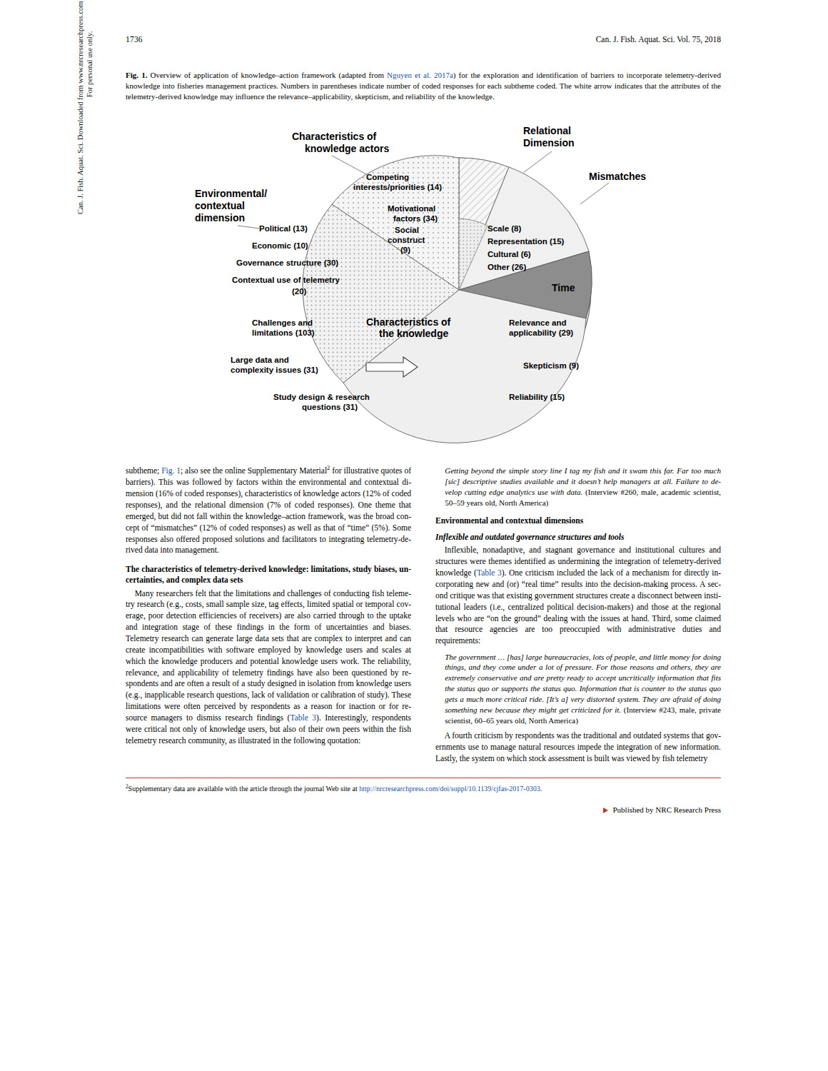1736
Can. J. Fish. Aquat. Sci. Vol. 75, 2018
Can. J. Fish. Aquat. Sci. Downloaded from www.nrcresearchpress.com by CARLETON UNIV on 01/16/19 For personal use only.
Fig. 1. Overview of application of knowledge–action framework (adapted from Nguyen et al. 2017a) for the exploration and identification of barriers to incorporate telemetry-derived knowledge into fisheries management practices. Numbers in parentheses indicate number of coded responses for each subtheme coded. The white arrow indicates that the attributes of the telemetry-derived knowledge may influence the relevance–applicability, skepticism, and reliability of the knowledge.
Characteristics of knowledge actors Relational Dimension Mismatches Environmental/ contextual dimension Competing interests/priorities (14) Motivational factors (34) Social construct (9) Political (13) Economic (10) Governance structure (30) Contextual use of telemetry (20) Scale (8) Representation (15) Cultural (6) Other (26) Time Characteristics of the knowledge Challenges and limitations (103) Relevance and applicability (29) Large data and complexity issues (31) Skepticism (9) Study design & research questions (31) Reliability (15)
subtheme; Fig. 1; also see the online Supplementary Material2 for illustrative quotes of barriers). This was followed by factors within the environmental and contextual dimension (16% of coded responses), characteristics of knowledge actors (12% of coded responses), and the relational dimension (7% of coded responses). One theme that emerged, but did not fall within the knowledge–action framework, was the broad concept of “mismatches” (12% of coded responses) as well as that of “time” (5%). Some responses also offered proposed solutions and facilitators to integrating telemetry-derived data into management.
The characteristics of telemetry-derived knowledge: limitations, study biases, uncertainties, and complex data sets
Many researchers felt that the limitations and challenges of conducting fish telemetry research (e.g., costs, small sample size, tag effects, limited spatial or temporal coverage, poor detection efficiencies of receivers) are also carried through to the uptake and integration stage of these findings in the form of uncertainties and biases. Telemetry research can generate large data sets that are complex to interpret and can create incompatibilities with software employed by knowledge users and scales at which the knowledge producers and potential knowledge users work. The reliability, relevance, and applicability of telemetry findings have also been questioned by respondents and are often a result of a study designed in isolation from knowledge users (e.g., inapplicable research questions, lack of validation or calibration of study). These limitations were often perceived by respondents as a reason for inaction or for resource managers to dismiss research findings (Table 3). Interestingly, respondents were critical not only of knowledge users, but also of their own peers within the fish telemetry research community, as illustrated in the following quotation:
Getting beyond the simple story line I tag my fish and it swam this far. Far too much [sic] descriptive studies available and it doesn’t help managers at all. Failure to develop cutting edge analytics use with data. (Interview #260, male, academic scientist, 50–59 years old, North America)
Environmental and contextual dimensions
Inflexible and outdated governance structures and tools
Inflexible, nonadaptive, and stagnant governance and institutional cultures and structures were themes identified as undermining the integration of telemetry-derived knowledge (Table 3). One criticism included the lack of a mechanism for directly incorporating new and (or) “real time” results into the decision-making process. A second critique was that existing government structures create a disconnect between institutional leaders (i.e., centralized political decision-makers) and those at the regional levels who are “on the ground” dealing with the issues at hand. Third, some claimed that resource agencies are too preoccupied with administrative duties and requirements:
The government … [has] large bureaucracies, lots of people, and little money for doing things, and they come under a lot of pressure. For those reasons and others, they are extremely conservative and are pretty ready to accept uncritically information that fits the status quo or supports the status quo. Information that is counter to the status quo gets a much more critical ride. [It’s a] very distorted system. They are afraid of doing something new because they might get criticized for it. (Interview #243, male, private scientist, 60–65 years old, North America)
A fourth criticism by respondents was the traditional and outdated systems that governments use to manage natural resources impede the integration of new information. Lastly, the system on which stock assessment is built was viewed by fish telemetry
2Supplementary data are available with the article through the journal Web site at http://nrcresearchpress.com/doi/suppl/10.1139/cjfas-2017-0303.
Published by NRC Research Press